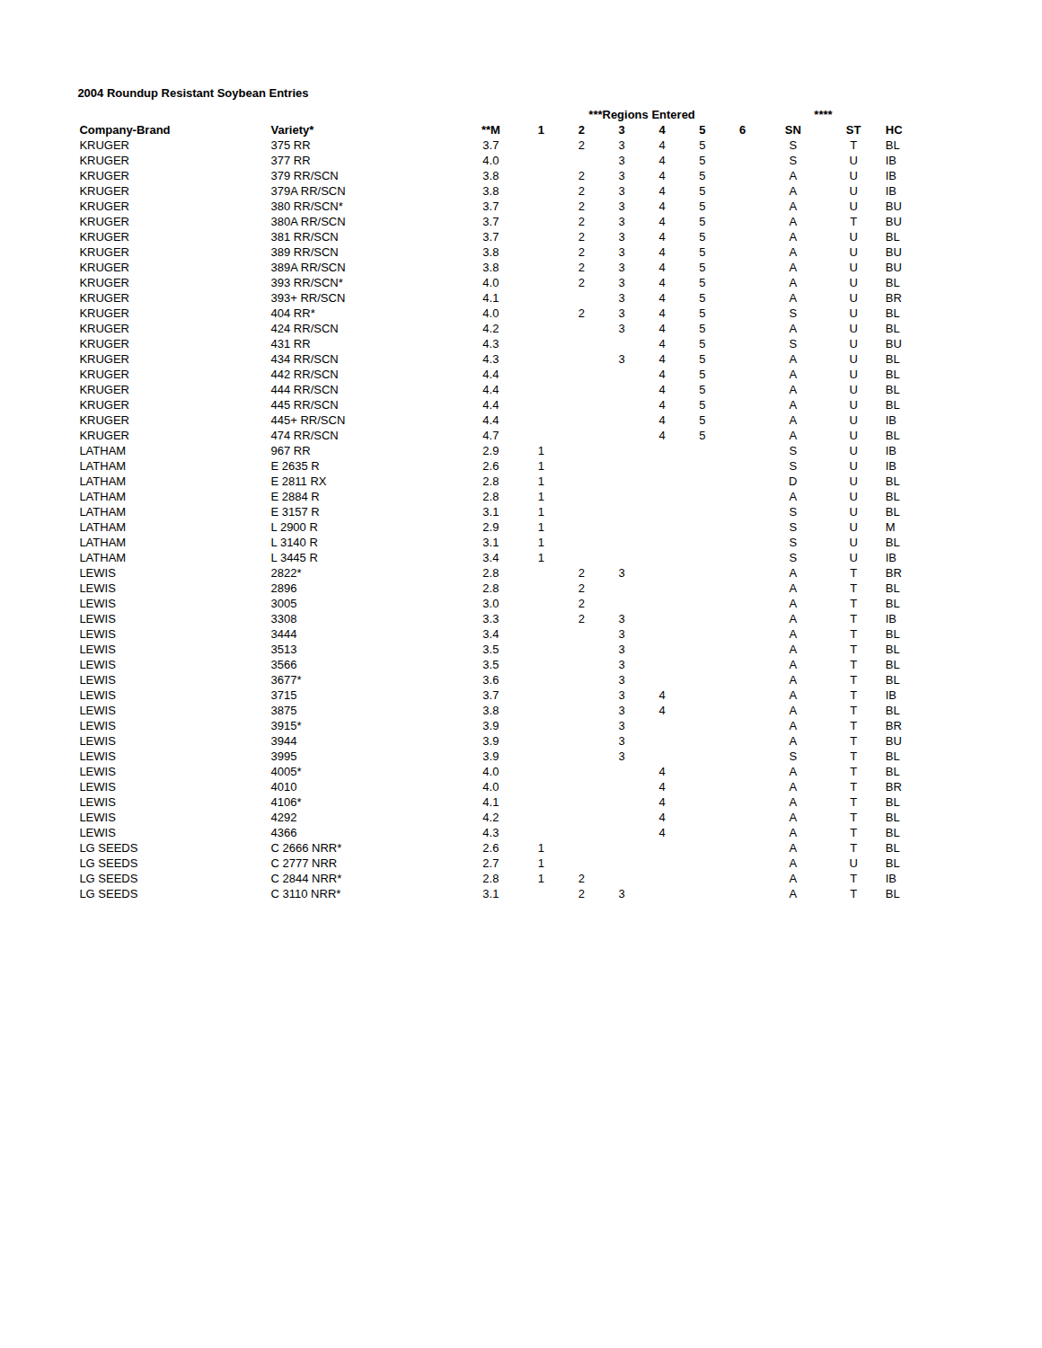2004 Roundup Resistant Soybean Entries
| | | | ***Regions Entered | **** | |
| --- | --- | --- | --- | --- | --- |
| Company-Brand | Variety* | **M | 1 | 2 | 3 | 4 | 5 | 6 | SN | ST | HC |
| KRUGER | 375 RR | 3.7 | | 2 | 3 | 4 | 5 | | S | T | BL |
| KRUGER | 377 RR | 4.0 | | | 3 | 4 | 5 | | S | U | IB |
| KRUGER | 379 RR/SCN | 3.8 | | 2 | 3 | 4 | 5 | | A | U | IB |
| KRUGER | 379A RR/SCN | 3.8 | | 2 | 3 | 4 | 5 | | A | U | IB |
| KRUGER | 380 RR/SCN* | 3.7 | | 2 | 3 | 4 | 5 | | A | U | BU |
| KRUGER | 380A RR/SCN | 3.7 | | 2 | 3 | 4 | 5 | | A | T | BU |
| KRUGER | 381 RR/SCN | 3.7 | | 2 | 3 | 4 | 5 | | A | U | BL |
| KRUGER | 389 RR/SCN | 3.8 | | 2 | 3 | 4 | 5 | | A | U | BU |
| KRUGER | 389A RR/SCN | 3.8 | | 2 | 3 | 4 | 5 | | A | U | BU |
| KRUGER | 393 RR/SCN* | 4.0 | | 2 | 3 | 4 | 5 | | A | U | BL |
| KRUGER | 393+ RR/SCN | 4.1 | | | 3 | 4 | 5 | | A | U | BR |
| KRUGER | 404 RR* | 4.0 | | 2 | 3 | 4 | 5 | | S | U | BL |
| KRUGER | 424 RR/SCN | 4.2 | | | 3 | 4 | 5 | | A | U | BL |
| KRUGER | 431 RR | 4.3 | | | | 4 | 5 | | S | U | BU |
| KRUGER | 434 RR/SCN | 4.3 | | | 3 | 4 | 5 | | A | U | BL |
| KRUGER | 442 RR/SCN | 4.4 | | | | 4 | 5 | | A | U | BL |
| KRUGER | 444 RR/SCN | 4.4 | | | | 4 | 5 | | A | U | BL |
| KRUGER | 445 RR/SCN | 4.4 | | | | 4 | 5 | | A | U | BL |
| KRUGER | 445+ RR/SCN | 4.4 | | | | 4 | 5 | | A | U | IB |
| KRUGER | 474 RR/SCN | 4.7 | | | | 4 | 5 | | A | U | BL |
| LATHAM | 967 RR | 2.9 | 1 | | | | | | S | U | IB |
| LATHAM | E 2635 R | 2.6 | 1 | | | | | | S | U | IB |
| LATHAM | E 2811 RX | 2.8 | 1 | | | | | | D | U | BL |
| LATHAM | E 2884 R | 2.8 | 1 | | | | | | A | U | BL |
| LATHAM | E 3157 R | 3.1 | 1 | | | | | | S | U | BL |
| LATHAM | L 2900 R | 2.9 | 1 | | | | | | S | U | M |
| LATHAM | L 3140 R | 3.1 | 1 | | | | | | S | U | BL |
| LATHAM | L 3445 R | 3.4 | 1 | | | | | | S | U | IB |
| LEWIS | 2822* | 2.8 | | 2 | 3 | | | | A | T | BR |
| LEWIS | 2896 | 2.8 | | 2 | | | | | A | T | BL |
| LEWIS | 3005 | 3.0 | | 2 | | | | | A | T | BL |
| LEWIS | 3308 | 3.3 | | 2 | 3 | | | | A | T | IB |
| LEWIS | 3444 | 3.4 | | | 3 | | | | A | T | BL |
| LEWIS | 3513 | 3.5 | | | 3 | | | | A | T | BL |
| LEWIS | 3566 | 3.5 | | | 3 | | | | A | T | BL |
| LEWIS | 3677* | 3.6 | | | 3 | | | | A | T | BL |
| LEWIS | 3715 | 3.7 | | | 3 | 4 | | | A | T | IB |
| LEWIS | 3875 | 3.8 | | | 3 | 4 | | | A | T | BL |
| LEWIS | 3915* | 3.9 | | | 3 | | | | A | T | BR |
| LEWIS | 3944 | 3.9 | | | 3 | | | | A | T | BU |
| LEWIS | 3995 | 3.9 | | | 3 | | | | S | T | BL |
| LEWIS | 4005* | 4.0 | | | | 4 | | | A | T | BL |
| LEWIS | 4010 | 4.0 | | | | 4 | | | A | T | BR |
| LEWIS | 4106* | 4.1 | | | | 4 | | | A | T | BL |
| LEWIS | 4292 | 4.2 | | | | 4 | | | A | T | BL |
| LEWIS | 4366 | 4.3 | | | | 4 | | | A | T | BL |
| LG SEEDS | C 2666 NRR* | 2.6 | 1 | | | | | | A | T | BL |
| LG SEEDS | C 2777 NRR | 2.7 | 1 | | | | | | A | U | BL |
| LG SEEDS | C 2844 NRR* | 2.8 | 1 | 2 | | | | | A | T | IB |
| LG SEEDS | C 3110 NRR* | 3.1 | | 2 | 3 | | | | A | T | BL |